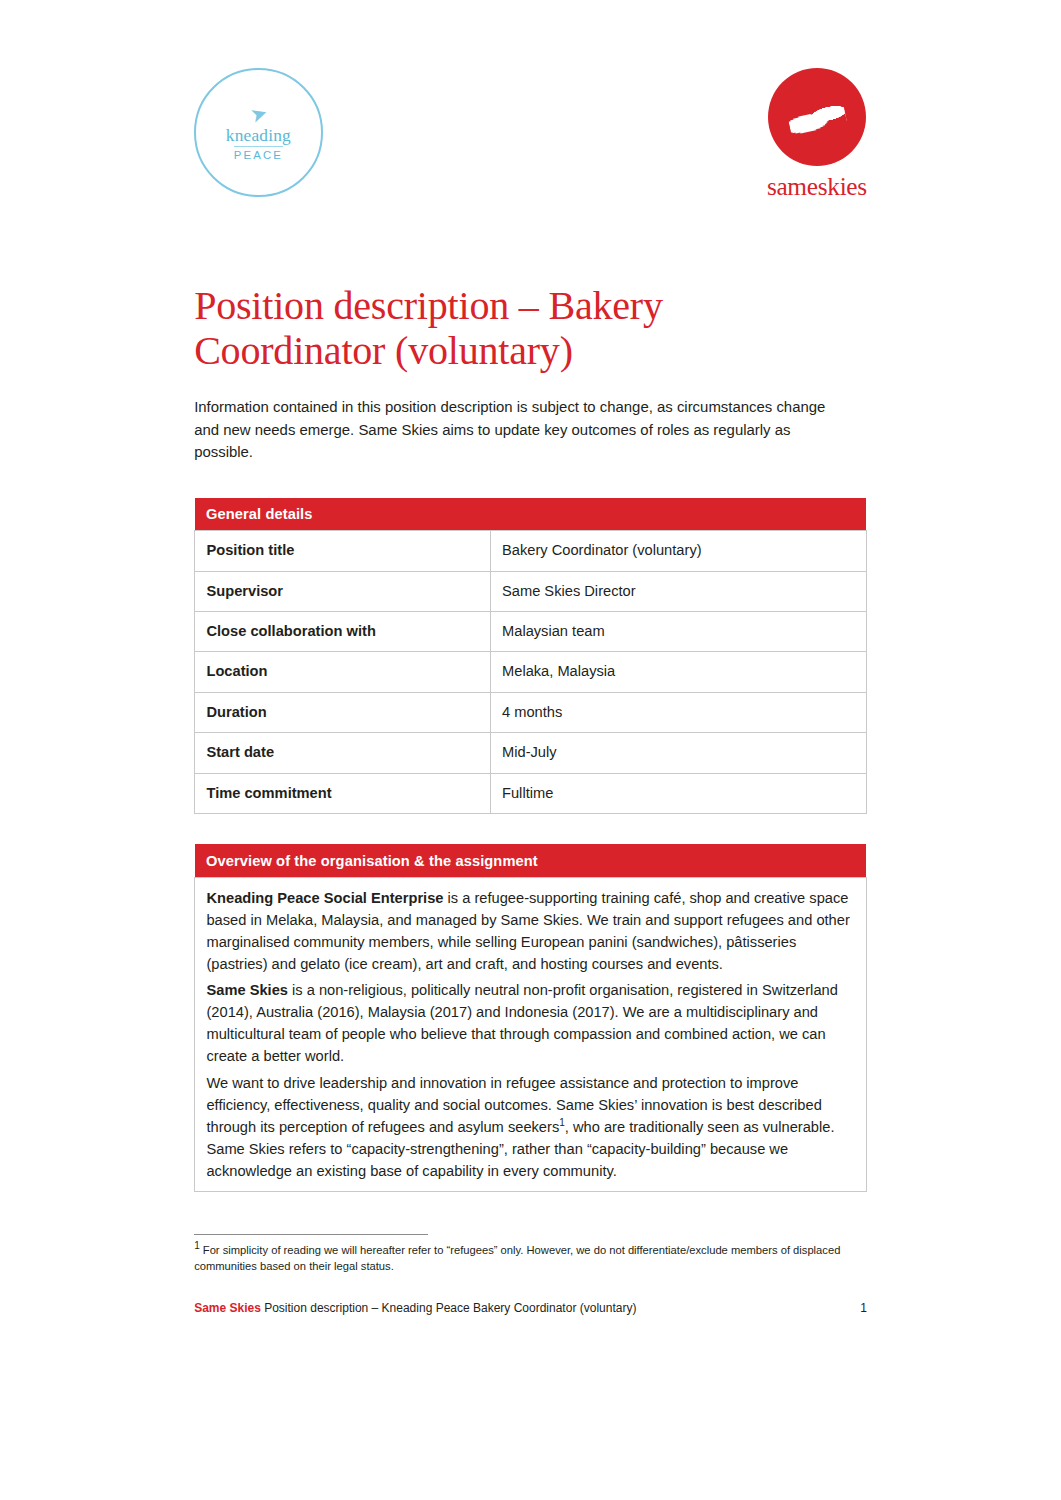➤
kneading
PEACE
sameskies
Position description – Bakery
Coordinator (voluntary)
Information contained in this position description is subject to change, as circumstances change and new needs emerge. Same Skies aims to update key outcomes of roles as regularly as possible.
| General details |
| --- |
| Position title | Bakery Coordinator (voluntary) |
| Supervisor | Same Skies Director |
| Close collaboration with | Malaysian team |
| Location | Melaka, Malaysia |
| Duration | 4 months |
| Start date | Mid-July |
| Time commitment | Fulltime |
| Overview of the organisation & the assignment |
| --- |
| Kneading Peace Social Enterprise is a refugee-supporting training café, shop and creative space based in Melaka, Malaysia, and managed by Same Skies. We train and support refugees and other marginalised community members, while selling European panini (sandwiches), pâtisseries (pastries) and gelato (ice cream), art and craft, and hosting courses and events. Same Skies is a non-religious, politically neutral non-profit organisation, registered in Switzerland (2014), Australia (2016), Malaysia (2017) and Indonesia (2017). We are a multidisciplinary and multicultural team of people who believe that through compassion and combined action, we can create a better world. We want to drive leadership and innovation in refugee assistance and protection to improve efficiency, effectiveness, quality and social outcomes. Same Skies’ innovation is best described through its perception of refugees and asylum seekers 1 , who are traditionally seen as vulnerable. Same Skies refers to “capacity-strengthening”, rather than “capacity-building” because we acknowledge an existing base of capability in every community. |
1 For simplicity of reading we will hereafter refer to “refugees” only. However, we do not differentiate/exclude members of displaced communities based on their legal status.
Same Skies Position description – Kneading Peace Bakery Coordinator (voluntary)
1